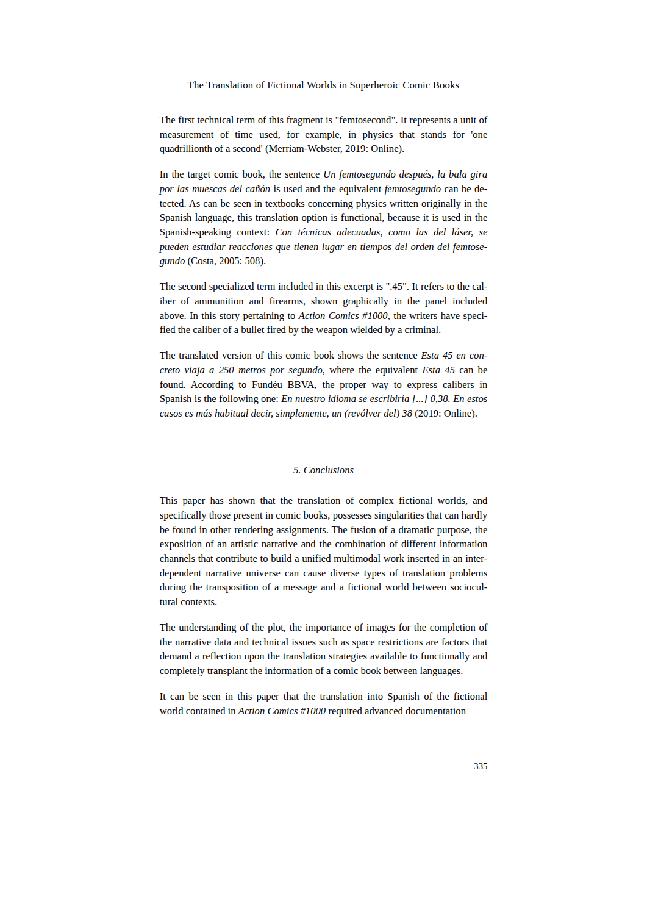The Translation of Fictional Worlds in Superheroic Comic Books
The first technical term of this fragment is "femtosecond". It represents a unit of measurement of time used, for example, in physics that stands for 'one quadrillionth of a second' (Merriam-Webster, 2019: Online).
In the target comic book, the sentence Un femtosegundo después, la bala gira por las muescas del cañón is used and the equivalent femtosegundo can be detected. As can be seen in textbooks concerning physics written originally in the Spanish language, this translation option is functional, because it is used in the Spanish-speaking context: Con técnicas adecuadas, como las del láser, se pueden estudiar reacciones que tienen lugar en tiempos del orden del femtosegundo (Costa, 2005: 508).
The second specialized term included in this excerpt is ".45". It refers to the caliber of ammunition and firearms, shown graphically in the panel included above. In this story pertaining to Action Comics #1000, the writers have specified the caliber of a bullet fired by the weapon wielded by a criminal.
The translated version of this comic book shows the sentence Esta 45 en concreto viaja a 250 metros por segundo, where the equivalent Esta 45 can be found. According to Fundéu BBVA, the proper way to express calibers in Spanish is the following one: En nuestro idioma se escribiría [...] 0,38. En estos casos es más habitual decir, simplemente, un (revólver del) 38 (2019: Online).
5. Conclusions
This paper has shown that the translation of complex fictional worlds, and specifically those present in comic books, possesses singularities that can hardly be found in other rendering assignments. The fusion of a dramatic purpose, the exposition of an artistic narrative and the combination of different information channels that contribute to build a unified multimodal work inserted in an interdependent narrative universe can cause diverse types of translation problems during the transposition of a message and a fictional world between sociocultural contexts.
The understanding of the plot, the importance of images for the completion of the narrative data and technical issues such as space restrictions are factors that demand a reflection upon the translation strategies available to functionally and completely transplant the information of a comic book between languages.
It can be seen in this paper that the translation into Spanish of the fictional world contained in Action Comics #1000 required advanced documentation
335